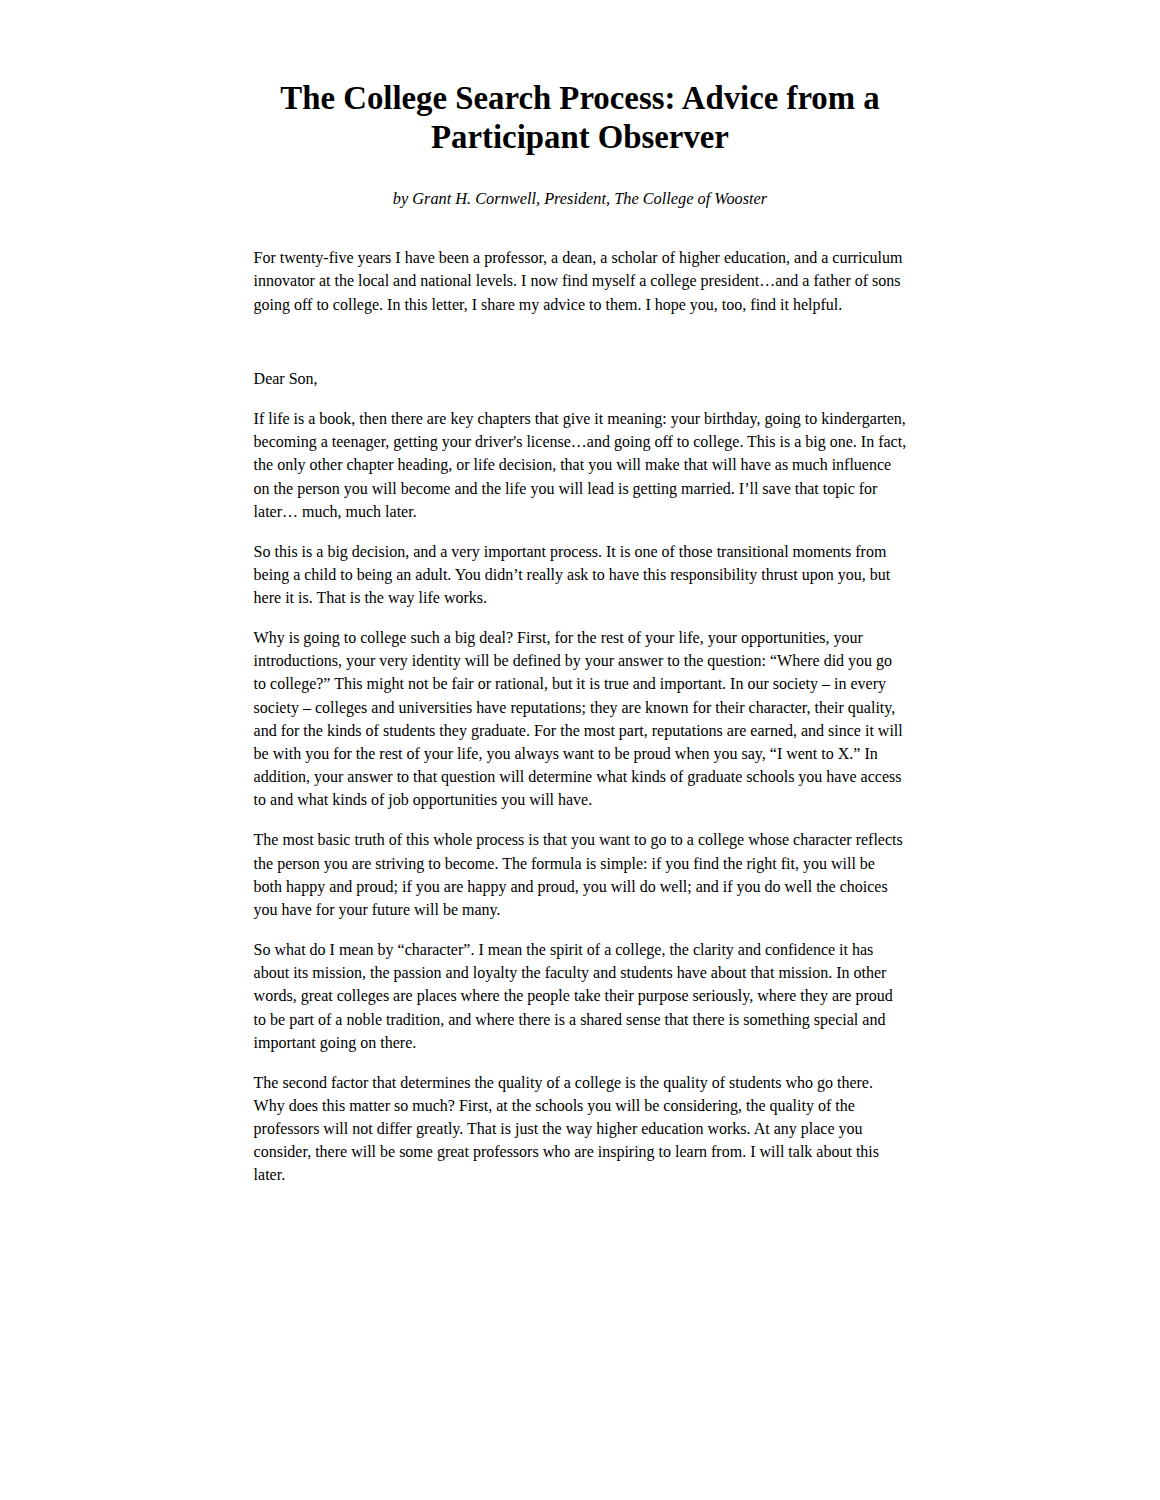The College Search Process: Advice from a Participant Observer
by Grant H. Cornwell, President, The College of Wooster
For twenty-five years I have been a professor, a dean, a scholar of higher education, and a curriculum innovator at the local and national levels. I now find myself a college president…and a father of sons going off to college. In this letter, I share my advice to them. I hope you, too, find it helpful.
Dear Son,
If life is a book, then there are key chapters that give it meaning: your birthday, going to kindergarten, becoming a teenager, getting your driver's license…and going off to college. This is a big one. In fact, the only other chapter heading, or life decision, that you will make that will have as much influence on the person you will become and the life you will lead is getting married. I’ll save that topic for later… much, much later.
So this is a big decision, and a very important process. It is one of those transitional moments from being a child to being an adult. You didn’t really ask to have this responsibility thrust upon you, but here it is. That is the way life works.
Why is going to college such a big deal? First, for the rest of your life, your opportunities, your introductions, your very identity will be defined by your answer to the question: “Where did you go to college?” This might not be fair or rational, but it is true and important. In our society – in every society – colleges and universities have reputations; they are known for their character, their quality, and for the kinds of students they graduate. For the most part, reputations are earned, and since it will be with you for the rest of your life, you always want to be proud when you say, “I went to X.” In addition, your answer to that question will determine what kinds of graduate schools you have access to and what kinds of job opportunities you will have.
The most basic truth of this whole process is that you want to go to a college whose character reflects the person you are striving to become. The formula is simple: if you find the right fit, you will be both happy and proud; if you are happy and proud, you will do well; and if you do well the choices you have for your future will be many.
So what do I mean by “character”. I mean the spirit of a college, the clarity and confidence it has about its mission, the passion and loyalty the faculty and students have about that mission. In other words, great colleges are places where the people take their purpose seriously, where they are proud to be part of a noble tradition, and where there is a shared sense that there is something special and important going on there.
The second factor that determines the quality of a college is the quality of students who go there. Why does this matter so much? First, at the schools you will be considering, the quality of the professors will not differ greatly. That is just the way higher education works. At any place you consider, there will be some great professors who are inspiring to learn from. I will talk about this later.